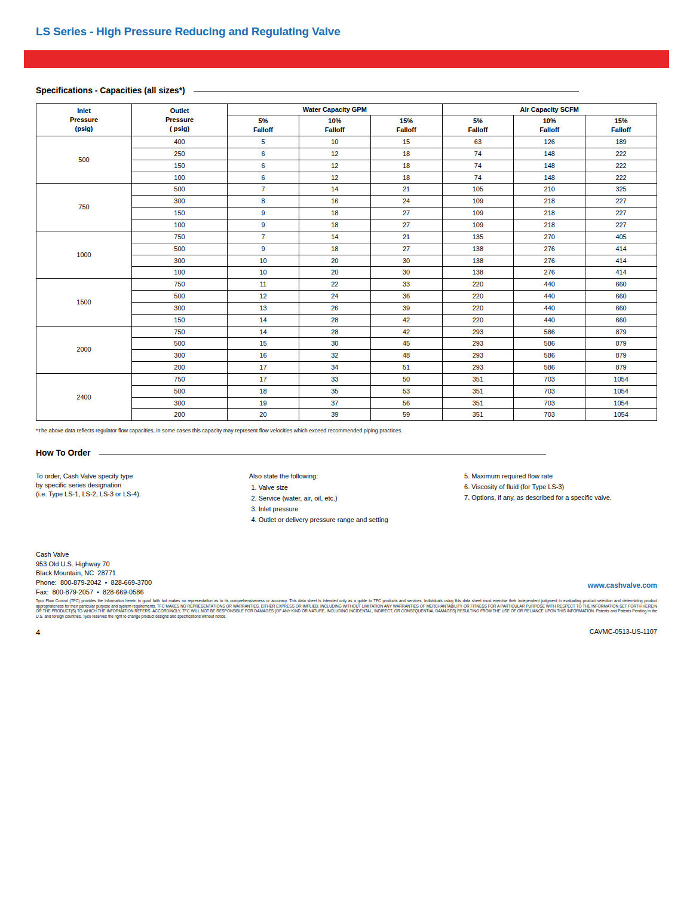LS Series - High Pressure Reducing and Regulating Valve
Specifications - Capacities (all sizes*)
| Inlet Pressure (psig) | Outlet Pressure ( psig) | Water Capacity GPM | Air Capacity SCFM |
| --- | --- | --- | --- |
| 5% Falloff | 10% Falloff | 15% Falloff | 5% Falloff | 10% Falloff | 15% Falloff |
| 500 | 400 | 5 | 10 | 15 | 63 | 126 | 189 |
| 250 | 6 | 12 | 18 | 74 | 148 | 222 |
| 150 | 6 | 12 | 18 | 74 | 148 | 222 |
| 100 | 6 | 12 | 18 | 74 | 148 | 222 |
| 750 | 500 | 7 | 14 | 21 | 105 | 210 | 325 |
| 300 | 8 | 16 | 24 | 109 | 218 | 227 |
| 150 | 9 | 18 | 27 | 109 | 218 | 227 |
| 100 | 9 | 18 | 27 | 109 | 218 | 227 |
| 1000 | 750 | 7 | 14 | 21 | 135 | 270 | 405 |
| 500 | 9 | 18 | 27 | 138 | 276 | 414 |
| 300 | 10 | 20 | 30 | 138 | 276 | 414 |
| 100 | 10 | 20 | 30 | 138 | 276 | 414 |
| 1500 | 750 | 11 | 22 | 33 | 220 | 440 | 660 |
| 500 | 12 | 24 | 36 | 220 | 440 | 660 |
| 300 | 13 | 26 | 39 | 220 | 440 | 660 |
| 150 | 14 | 28 | 42 | 220 | 440 | 660 |
| 2000 | 750 | 14 | 28 | 42 | 293 | 586 | 879 |
| 500 | 15 | 30 | 45 | 293 | 586 | 879 |
| 300 | 16 | 32 | 48 | 293 | 586 | 879 |
| 200 | 17 | 34 | 51 | 293 | 586 | 879 |
| 2400 | 750 | 17 | 33 | 50 | 351 | 703 | 1054 |
| 500 | 18 | 35 | 53 | 351 | 703 | 1054 |
| 300 | 19 | 37 | 56 | 351 | 703 | 1054 |
| 200 | 20 | 39 | 59 | 351 | 703 | 1054 |
*The above data reflects regulator flow capacities, in some cases this capacity may represent flow velocities which exceed recommended piping practices.
How To Order
To order, Cash Valve specify type
by specific series designation
(i.e. Type LS-1, LS-2, LS-3 or LS-4).
Also state the following:
Valve size
Service (water, air, oil, etc.)
Inlet pressure
Outlet or delivery pressure range and setting
Maximum required flow rate
Viscosity of fluid (for Type LS-3)
Options, if any, as described for a specific valve.
Cash Valve
953 Old U.S. Highway 70
Black Mountain, NC 28771
Phone: 800-879-2042 • 828-669-3700
Fax: 800-879-2057 • 828-669-0586
www.cashvalve.com
Tyco Flow Control (TFC) provides the information herein in good faith but makes no representation as to its comprehensiveness or accuracy. This data sheet is intended only as a guide to TFC products and services. Individuals using this data sheet must exercise their independent judgment in evaluating product selection and determining product appropriateness for their particular purpose and system requirements. TFC MAKES NO REPRESENTATIONS OR WARRANTIES, EITHER EXPRESS OR IMPLIED, INCLUDING WITHOUT LIMITATION ANY WARRANTIES OF MERCHANTABILITY OR FITNESS FOR A PARTICULAR PURPOSE WITH RESPECT TO THE INFORMATION SET FORTH HEREIN OR THE PRODUCT(S) TO WHICH THE INFORMATION REFERS. ACCORDINGLY, TFC WILL NOT BE RESPONSIBLE FOR DAMAGES (OF ANY KIND OR NATURE, INCLUDING INCIDENTAL, INDIRECT, OR CONSEQUENTIAL DAMAGES) RESULTING FROM THE USE OF OR RELIANCE UPON THIS INFORMATION. Patents and Patents Pending in the U.S. and foreign countries. Tyco reserves the right to change product designs and specifications without notice.
4 CAVMC-0513-US-1107